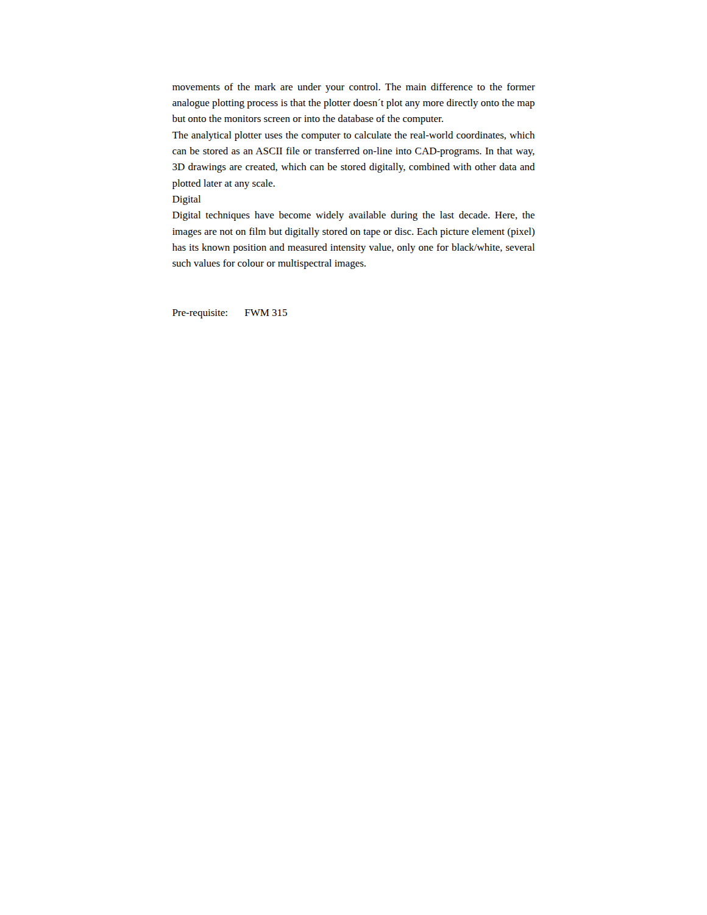movements of the mark are under your control. The main difference to the former analogue plotting process is that the plotter doesn´t plot any more directly onto the map but onto the monitors screen or into the database of the computer.
The analytical plotter uses the computer to calculate the real-world coordinates, which can be stored as an ASCII file or transferred on-line into CAD-programs. In that way, 3D drawings are created, which can be stored digitally, combined with other data and plotted later at any scale.
Digital
Digital techniques have become widely available during the last decade. Here, the images are not on film but digitally stored on tape or disc. Each picture element (pixel) has its known position and measured intensity value, only one for black/white, several such values for colour or multispectral images.
Pre-requisite: FWM 315